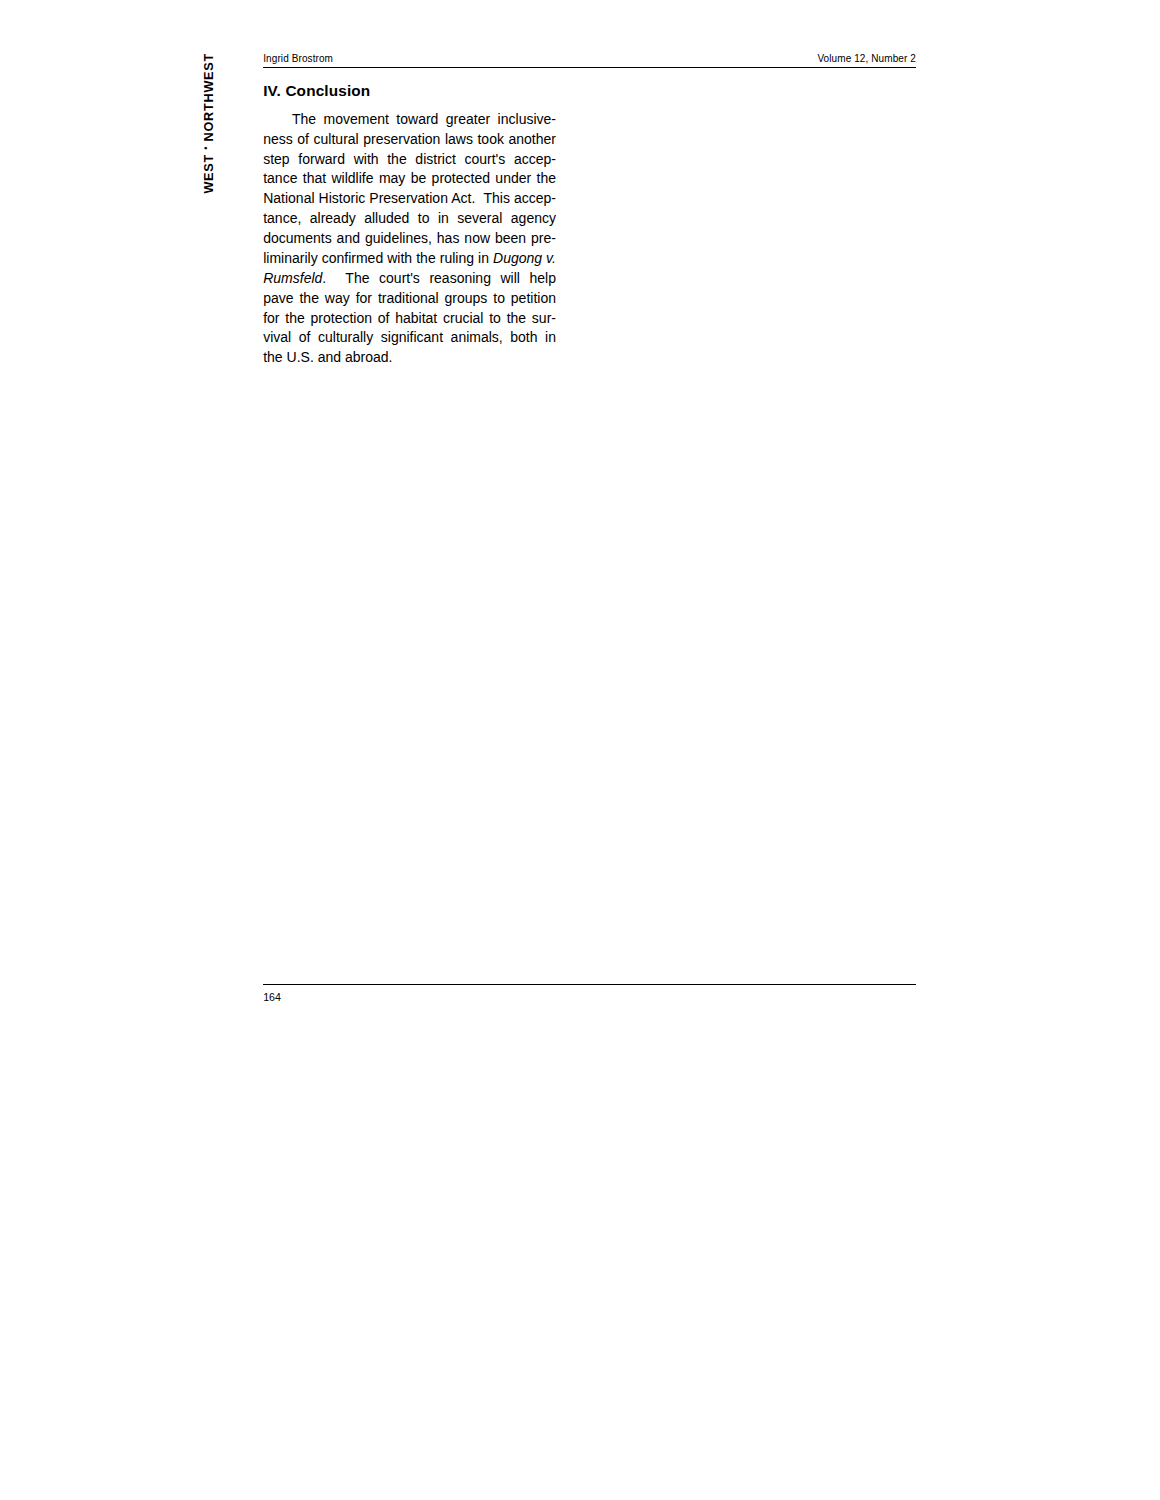WEST • NORTHWEST
Ingrid Brostrom Volume 12, Number 2
IV. Conclusion
The movement toward greater inclusiveness of cultural preservation laws took another step forward with the district court's acceptance that wildlife may be protected under the National Historic Preservation Act. This acceptance, already alluded to in several agency documents and guidelines, has now been preliminarily confirmed with the ruling in Dugong v. Rumsfeld. The court's reasoning will help pave the way for traditional groups to petition for the protection of habitat crucial to the survival of culturally significant animals, both in the U.S. and abroad.
164